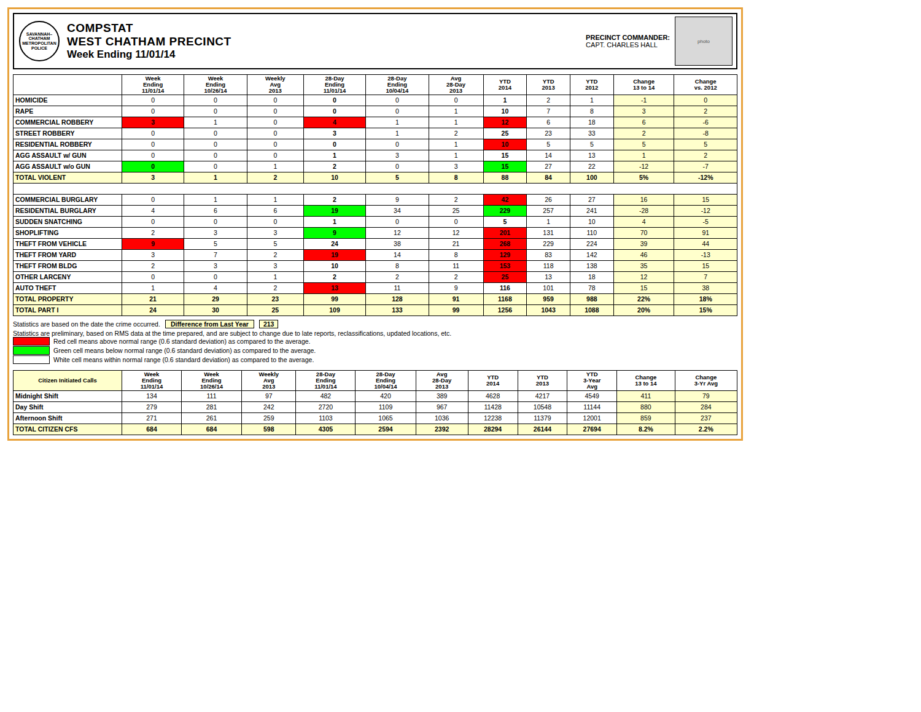SAVANNAH–CHATHAM
METROPOLITAN
POLICE
COMPSTAT
WEST CHATHAM PRECINCT
Week Ending 11/01/14
PRECINCT COMMANDER:
CAPT. CHARLES HALL
photo
| | Week Ending 11/01/14 | Week Ending 10/26/14 | Weekly Avg 2013 | 28-Day Ending 11/01/14 | 28-Day Ending 10/04/14 | Avg 28-Day 2013 | YTD 2014 | YTD 2013 | YTD 2012 | Change 13 to 14 | Change vs. 2012 |
| --- | --- | --- | --- | --- | --- | --- | --- | --- | --- | --- | --- |
| HOMICIDE | 0 | 0 | 0 | 0 | 0 | 0 | 1 | 2 | 1 | -1 | 0 |
| RAPE | 0 | 0 | 0 | 0 | 0 | 1 | 10 | 7 | 8 | 3 | 2 |
| COMMERCIAL ROBBERY | 3 | 1 | 0 | 4 | 1 | 1 | 12 | 6 | 18 | 6 | -6 |
| STREET ROBBERY | 0 | 0 | 0 | 3 | 1 | 2 | 25 | 23 | 33 | 2 | -8 |
| RESIDENTIAL ROBBERY | 0 | 0 | 0 | 0 | 0 | 1 | 10 | 5 | 5 | 5 | 5 |
| AGG ASSAULT w/ GUN | 0 | 0 | 0 | 1 | 3 | 1 | 15 | 14 | 13 | 1 | 2 |
| AGG ASSAULT w/o GUN | 0 | 0 | 1 | 2 | 0 | 3 | 15 | 27 | 22 | -12 | -7 |
| TOTAL VIOLENT | 3 | 1 | 2 | 10 | 5 | 8 | 88 | 84 | 100 | 5% | -12% |
| COMMERCIAL BURGLARY | 0 | 1 | 1 | 2 | 9 | 2 | 42 | 26 | 27 | 16 | 15 |
| RESIDENTIAL BURGLARY | 4 | 6 | 6 | 19 | 34 | 25 | 229 | 257 | 241 | -28 | -12 |
| SUDDEN SNATCHING | 0 | 0 | 0 | 1 | 0 | 0 | 5 | 1 | 10 | 4 | -5 |
| SHOPLIFTING | 2 | 3 | 3 | 9 | 12 | 12 | 201 | 131 | 110 | 70 | 91 |
| THEFT FROM VEHICLE | 9 | 5 | 5 | 24 | 38 | 21 | 268 | 229 | 224 | 39 | 44 |
| THEFT FROM YARD | 3 | 7 | 2 | 19 | 14 | 8 | 129 | 83 | 142 | 46 | -13 |
| THEFT FROM BLDG | 2 | 3 | 3 | 10 | 8 | 11 | 153 | 118 | 138 | 35 | 15 |
| OTHER LARCENY | 0 | 0 | 1 | 2 | 2 | 2 | 25 | 13 | 18 | 12 | 7 |
| AUTO THEFT | 1 | 4 | 2 | 13 | 11 | 9 | 116 | 101 | 78 | 15 | 38 |
| TOTAL PROPERTY | 21 | 29 | 23 | 99 | 128 | 91 | 1168 | 959 | 988 | 22% | 18% |
| TOTAL PART I | 24 | 30 | 25 | 109 | 133 | 99 | 1256 | 1043 | 1088 | 20% | 15% |
Statistics are based on the date the crime occurred. Difference from Last Year 213
Statistics are preliminary, based on RMS data at the time prepared, and are subject to change due to late reports, reclassifications, updated locations, etc.
Red cell means above normal range (0.6 standard deviation) as compared to the average.
Green cell means below normal range (0.6 standard deviation) as compared to the average.
White cell means within normal range (0.6 standard deviation) as compared to the average.
| Citizen Initiated Calls | Week Ending 11/01/14 | Week Ending 10/26/14 | Weekly Avg 2013 | 28-Day Ending 11/01/14 | 28-Day Ending 10/04/14 | Avg 28-Day 2013 | YTD 2014 | YTD 2013 | YTD 3-Year Avg | Change 13 to 14 | Change 3-Yr Avg |
| --- | --- | --- | --- | --- | --- | --- | --- | --- | --- | --- | --- |
| Midnight Shift | 134 | 111 | 97 | 482 | 420 | 389 | 4628 | 4217 | 4549 | 411 | 79 |
| Day Shift | 279 | 281 | 242 | 2720 | 1109 | 967 | 11428 | 10548 | 11144 | 880 | 284 |
| Afternoon Shift | 271 | 261 | 259 | 1103 | 1065 | 1036 | 12238 | 11379 | 12001 | 859 | 237 |
| TOTAL CITIZEN CFS | 684 | 684 | 598 | 4305 | 2594 | 2392 | 28294 | 26144 | 27694 | 8.2% | 2.2% |